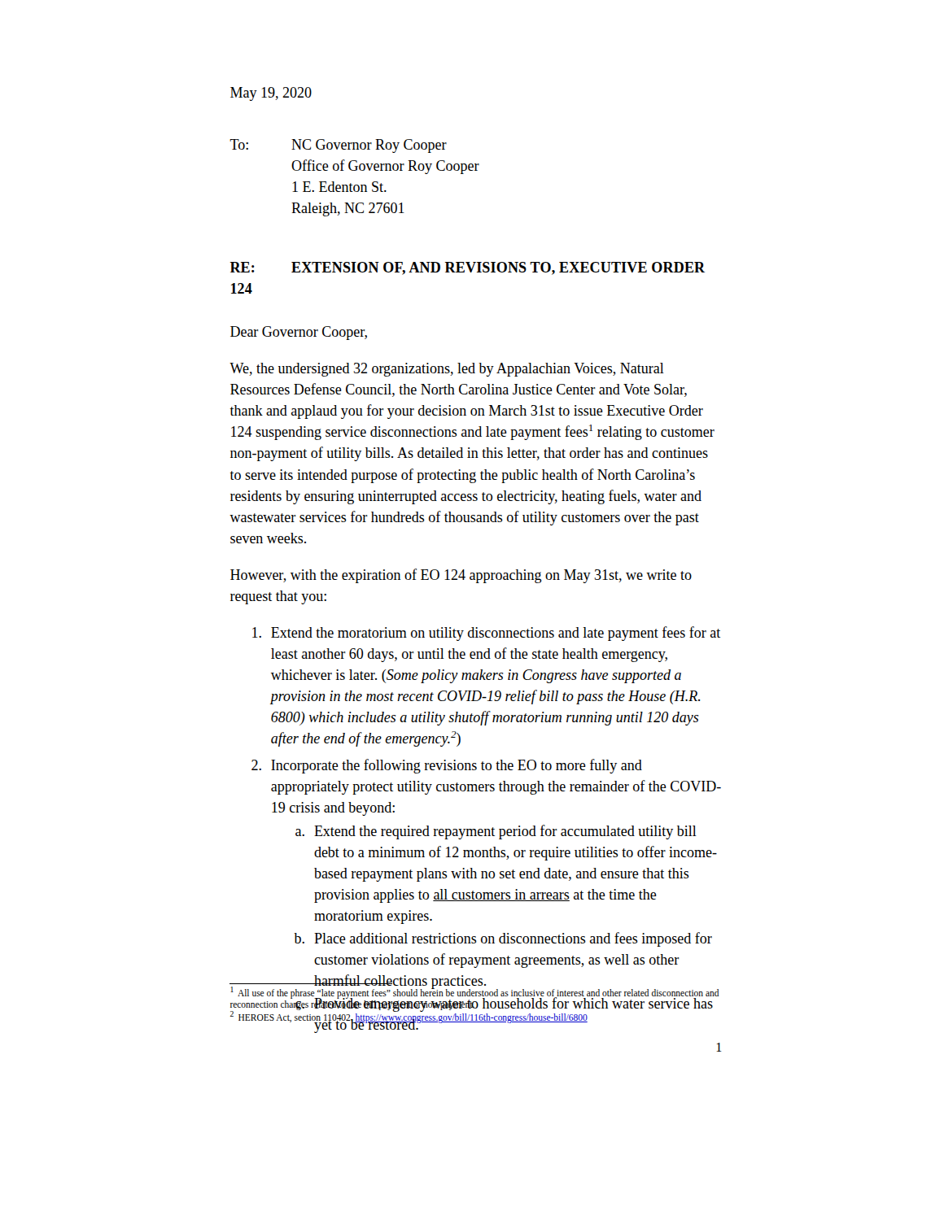May 19, 2020
To:
NC Governor Roy Cooper
Office of Governor Roy Cooper
1 E. Edenton St.
Raleigh, NC 27601
RE: EXTENSION OF, AND REVISIONS TO, EXECUTIVE ORDER 124
Dear Governor Cooper,
We, the undersigned 32 organizations, led by Appalachian Voices, Natural Resources Defense Council, the North Carolina Justice Center and Vote Solar, thank and applaud you for your decision on March 31st to issue Executive Order 124 suspending service disconnections and late payment fees1 relating to customer non-payment of utility bills. As detailed in this letter, that order has and continues to serve its intended purpose of protecting the public health of North Carolina’s residents by ensuring uninterrupted access to electricity, heating fuels, water and wastewater services for hundreds of thousands of utility customers over the past seven weeks.
However, with the expiration of EO 124 approaching on May 31st, we write to request that you:
Extend the moratorium on utility disconnections and late payment fees for at least another 60 days, or until the end of the state health emergency, whichever is later. (Some policy makers in Congress have supported a provision in the most recent COVID-19 relief bill to pass the House (H.R. 6800) which includes a utility shutoff moratorium running until 120 days after the end of the emergency.2)
Incorporate the following revisions to the EO to more fully and appropriately protect utility customers through the remainder of the COVID-19 crisis and beyond:
Extend the required repayment period for accumulated utility bill debt to a minimum of 12 months, or require utilities to offer income-based repayment plans with no set end date, and ensure that this provision applies to all customers in arrears at the time the moratorium expires.
Place additional restrictions on disconnections and fees imposed for customer violations of repayment agreements, as well as other harmful collections practices.
Provide emergency water to households for which water service has yet to be restored.
1 All use of the phrase “late payment fees” should herein be understood as inclusive of interest and other related disconnection and reconnection charges related to late bill payment or non-payment.
2 HEROES Act, section 110402. https://www.congress.gov/bill/116th-congress/house-bill/6800
1